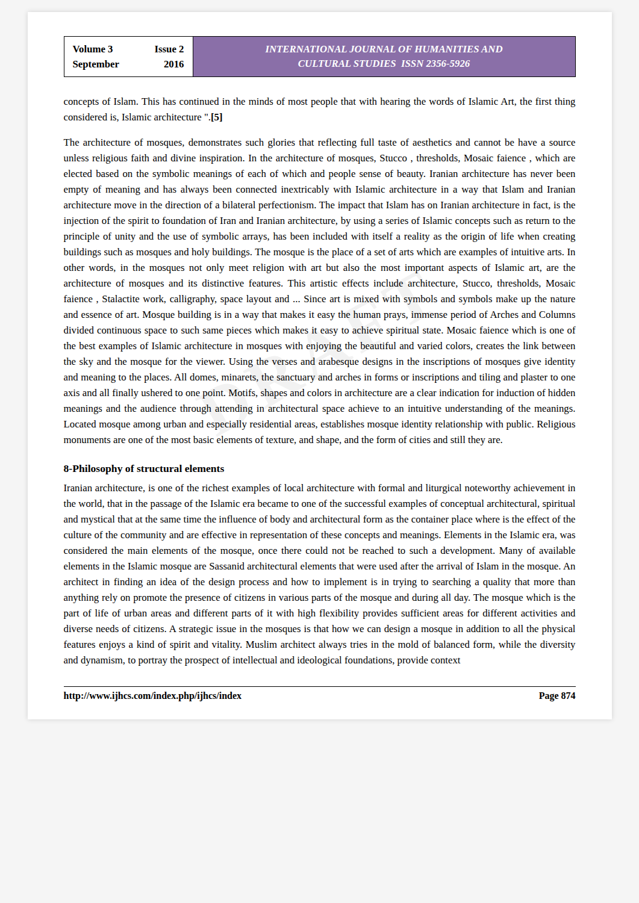DRAFT
| Volume 3 | Issue 2 |
| September | 2016 |
INTERNATIONAL JOURNAL OF HUMANITIES AND
CULTURAL STUDIES ISSN 2356-5926
concepts of Islam. This has continued in the minds of most people that with hearing the words of Islamic Art, the first thing considered is, Islamic architecture ".[5]
The architecture of mosques, demonstrates such glories that reflecting full taste of aesthetics and cannot be have a source unless religious faith and divine inspiration. In the architecture of mosques, Stucco , thresholds, Mosaic faience , which are elected based on the symbolic meanings of each of which and people sense of beauty. Iranian architecture has never been empty of meaning and has always been connected inextricably with Islamic architecture in a way that Islam and Iranian architecture move in the direction of a bilateral perfectionism. The impact that Islam has on Iranian architecture in fact, is the injection of the spirit to foundation of Iran and Iranian architecture, by using a series of Islamic concepts such as return to the principle of unity and the use of symbolic arrays, has been included with itself a reality as the origin of life when creating buildings such as mosques and holy buildings. The mosque is the place of a set of arts which are examples of intuitive arts. In other words, in the mosques not only meet religion with art but also the most important aspects of Islamic art, are the architecture of mosques and its distinctive features. This artistic effects include architecture, Stucco, thresholds, Mosaic faience , Stalactite work, calligraphy, space layout and ... Since art is mixed with symbols and symbols make up the nature and essence of art. Mosque building is in a way that makes it easy the human prays, immense period of Arches and Columns divided continuous space to such same pieces which makes it easy to achieve spiritual state. Mosaic faience which is one of the best examples of Islamic architecture in mosques with enjoying the beautiful and varied colors, creates the link between the sky and the mosque for the viewer. Using the verses and arabesque designs in the inscriptions of mosques give identity and meaning to the places. All domes, minarets, the sanctuary and arches in forms or inscriptions and tiling and plaster to one axis and all finally ushered to one point. Motifs, shapes and colors in architecture are a clear indication for induction of hidden meanings and the audience through attending in architectural space achieve to an intuitive understanding of the meanings. Located mosque among urban and especially residential areas, establishes mosque identity relationship with public. Religious monuments are one of the most basic elements of texture, and shape, and the form of cities and still they are.
8-Philosophy of structural elements
Iranian architecture, is one of the richest examples of local architecture with formal and liturgical noteworthy achievement in the world, that in the passage of the Islamic era became to one of the successful examples of conceptual architectural, spiritual and mystical that at the same time the influence of body and architectural form as the container place where is the effect of the culture of the community and are effective in representation of these concepts and meanings. Elements in the Islamic era, was considered the main elements of the mosque, once there could not be reached to such a development. Many of available elements in the Islamic mosque are Sassanid architectural elements that were used after the arrival of Islam in the mosque. An architect in finding an idea of the design process and how to implement is in trying to searching a quality that more than anything rely on promote the presence of citizens in various parts of the mosque and during all day. The mosque which is the part of life of urban areas and different parts of it with high flexibility provides sufficient areas for different activities and diverse needs of citizens. A strategic issue in the mosques is that how we can design a mosque in addition to all the physical features enjoys a kind of spirit and vitality. Muslim architect always tries in the mold of balanced form, while the diversity and dynamism, to portray the prospect of intellectual and ideological foundations, provide context
http://www.ijhcs.com/index.php/ijhcs/index Page 874